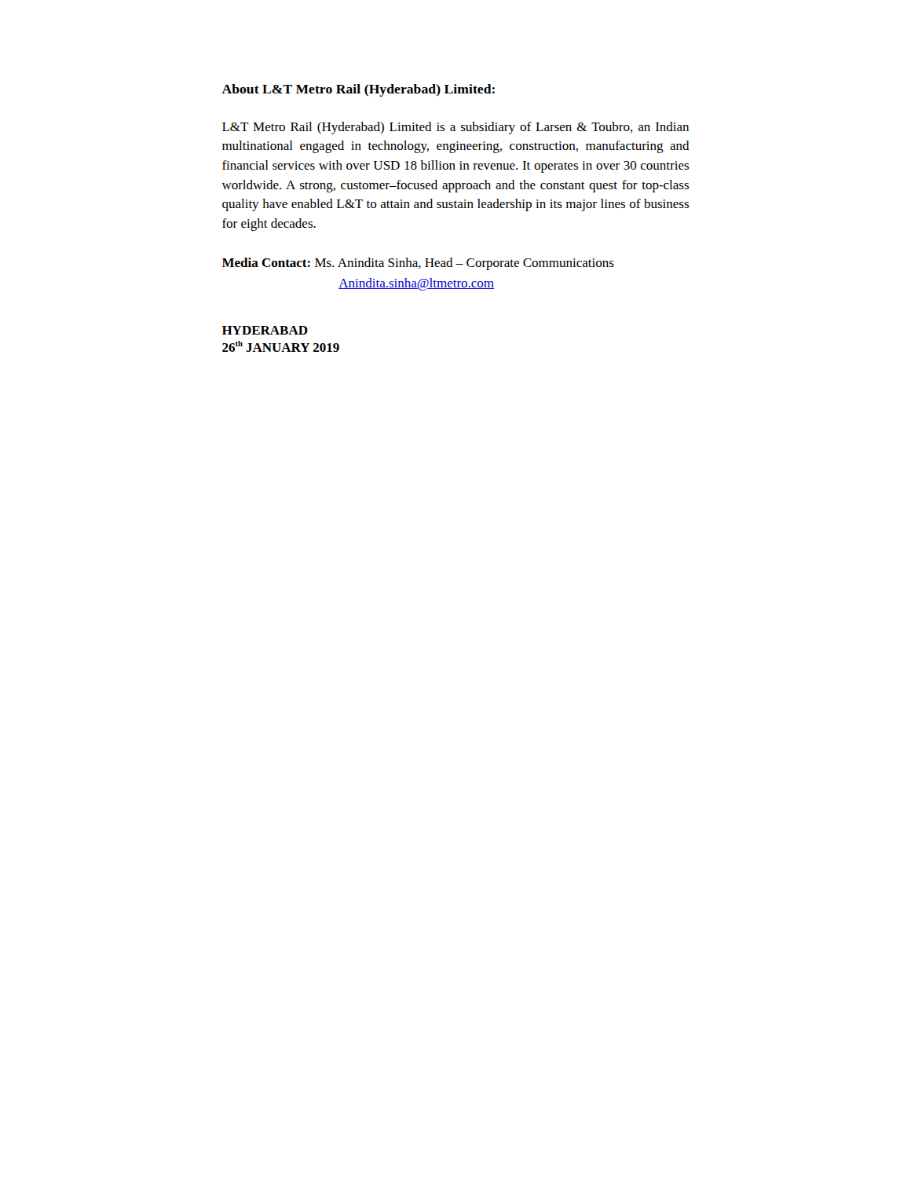About L&T Metro Rail (Hyderabad) Limited:
L&T Metro Rail (Hyderabad) Limited is a subsidiary of Larsen & Toubro, an Indian multinational engaged in technology, engineering, construction, manufacturing and financial services with over USD 18 billion in revenue. It operates in over 30 countries worldwide. A strong, customer–focused approach and the constant quest for top-class quality have enabled L&T to attain and sustain leadership in its major lines of business for eight decades.
Media Contact: Ms. Anindita Sinha, Head – Corporate Communications
Anindita.sinha@ltmetro.com
HYDERABAD
26th JANUARY 2019